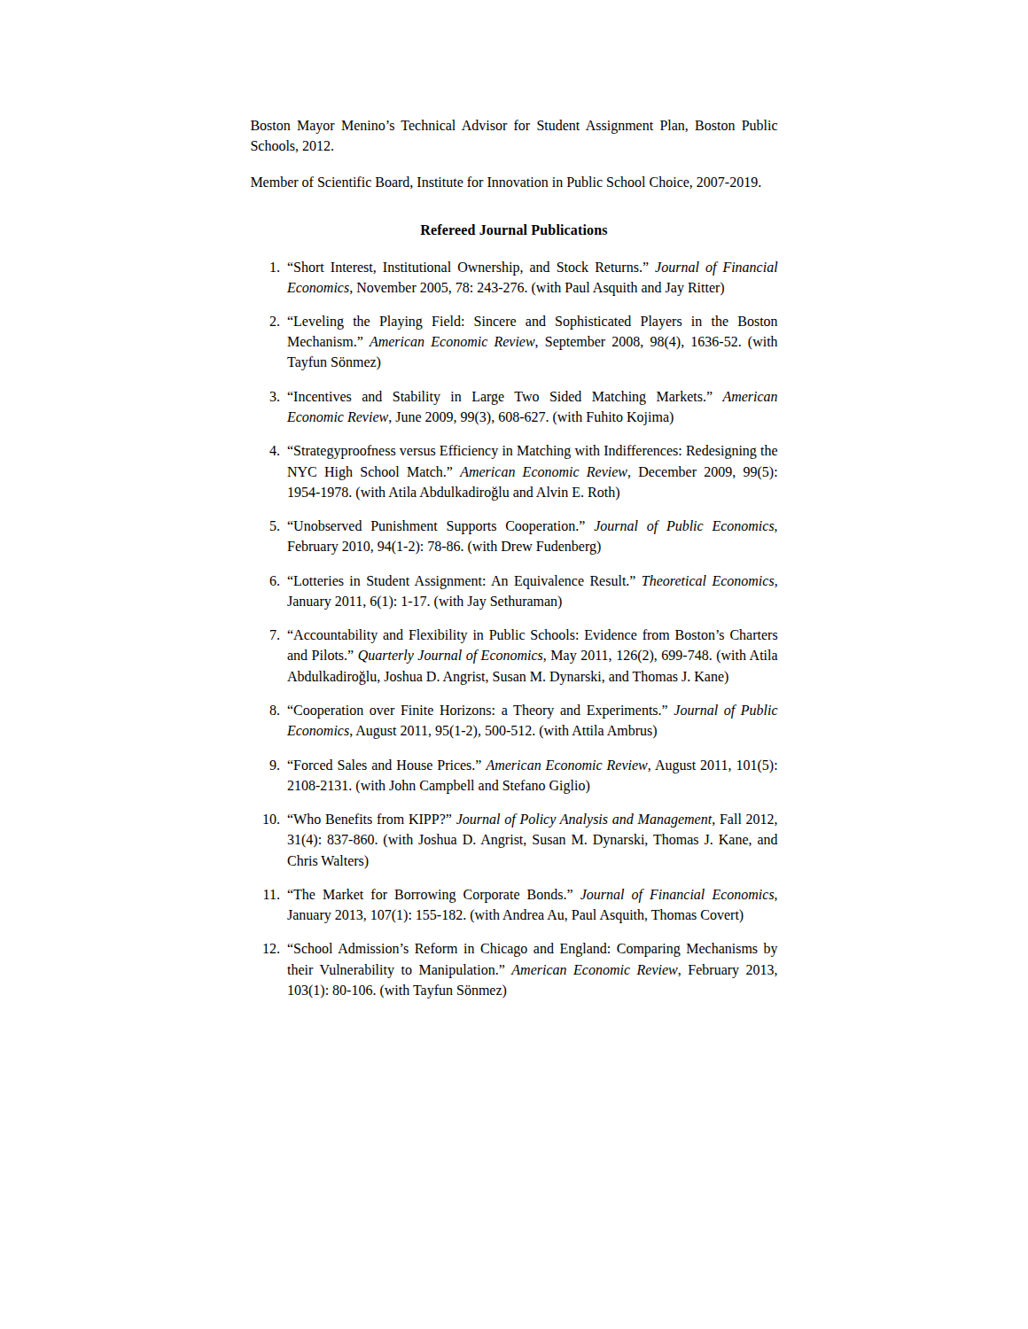Boston Mayor Menino’s Technical Advisor for Student Assignment Plan, Boston Public Schools, 2012.
Member of Scientific Board, Institute for Innovation in Public School Choice, 2007-2019.
Refereed Journal Publications
“Short Interest, Institutional Ownership, and Stock Returns.” Journal of Financial Economics, November 2005, 78: 243-276. (with Paul Asquith and Jay Ritter)
“Leveling the Playing Field: Sincere and Sophisticated Players in the Boston Mechanism.” American Economic Review, September 2008, 98(4), 1636-52. (with Tayfun Sönmez)
“Incentives and Stability in Large Two Sided Matching Markets.” American Economic Review, June 2009, 99(3), 608-627. (with Fuhito Kojima)
“Strategyproofness versus Efficiency in Matching with Indifferences: Redesigning the NYC High School Match.” American Economic Review, December 2009, 99(5): 1954-1978. (with Atila Abdulkadiroğlu and Alvin E. Roth)
“Unobserved Punishment Supports Cooperation.” Journal of Public Economics, February 2010, 94(1-2): 78-86. (with Drew Fudenberg)
“Lotteries in Student Assignment: An Equivalence Result.” Theoretical Economics, January 2011, 6(1): 1-17. (with Jay Sethuraman)
“Accountability and Flexibility in Public Schools: Evidence from Boston’s Charters and Pilots.” Quarterly Journal of Economics, May 2011, 126(2), 699-748. (with Atila Abdulkadiroğlu, Joshua D. Angrist, Susan M. Dynarski, and Thomas J. Kane)
“Cooperation over Finite Horizons: a Theory and Experiments.” Journal of Public Economics, August 2011, 95(1-2), 500-512. (with Attila Ambrus)
“Forced Sales and House Prices.” American Economic Review, August 2011, 101(5): 2108-2131. (with John Campbell and Stefano Giglio)
“Who Benefits from KIPP?” Journal of Policy Analysis and Management, Fall 2012, 31(4): 837-860. (with Joshua D. Angrist, Susan M. Dynarski, Thomas J. Kane, and Chris Walters)
“The Market for Borrowing Corporate Bonds.” Journal of Financial Economics, January 2013, 107(1): 155-182. (with Andrea Au, Paul Asquith, Thomas Covert)
“School Admission’s Reform in Chicago and England: Comparing Mechanisms by their Vulnerability to Manipulation.” American Economic Review, February 2013, 103(1): 80-106. (with Tayfun Sönmez)